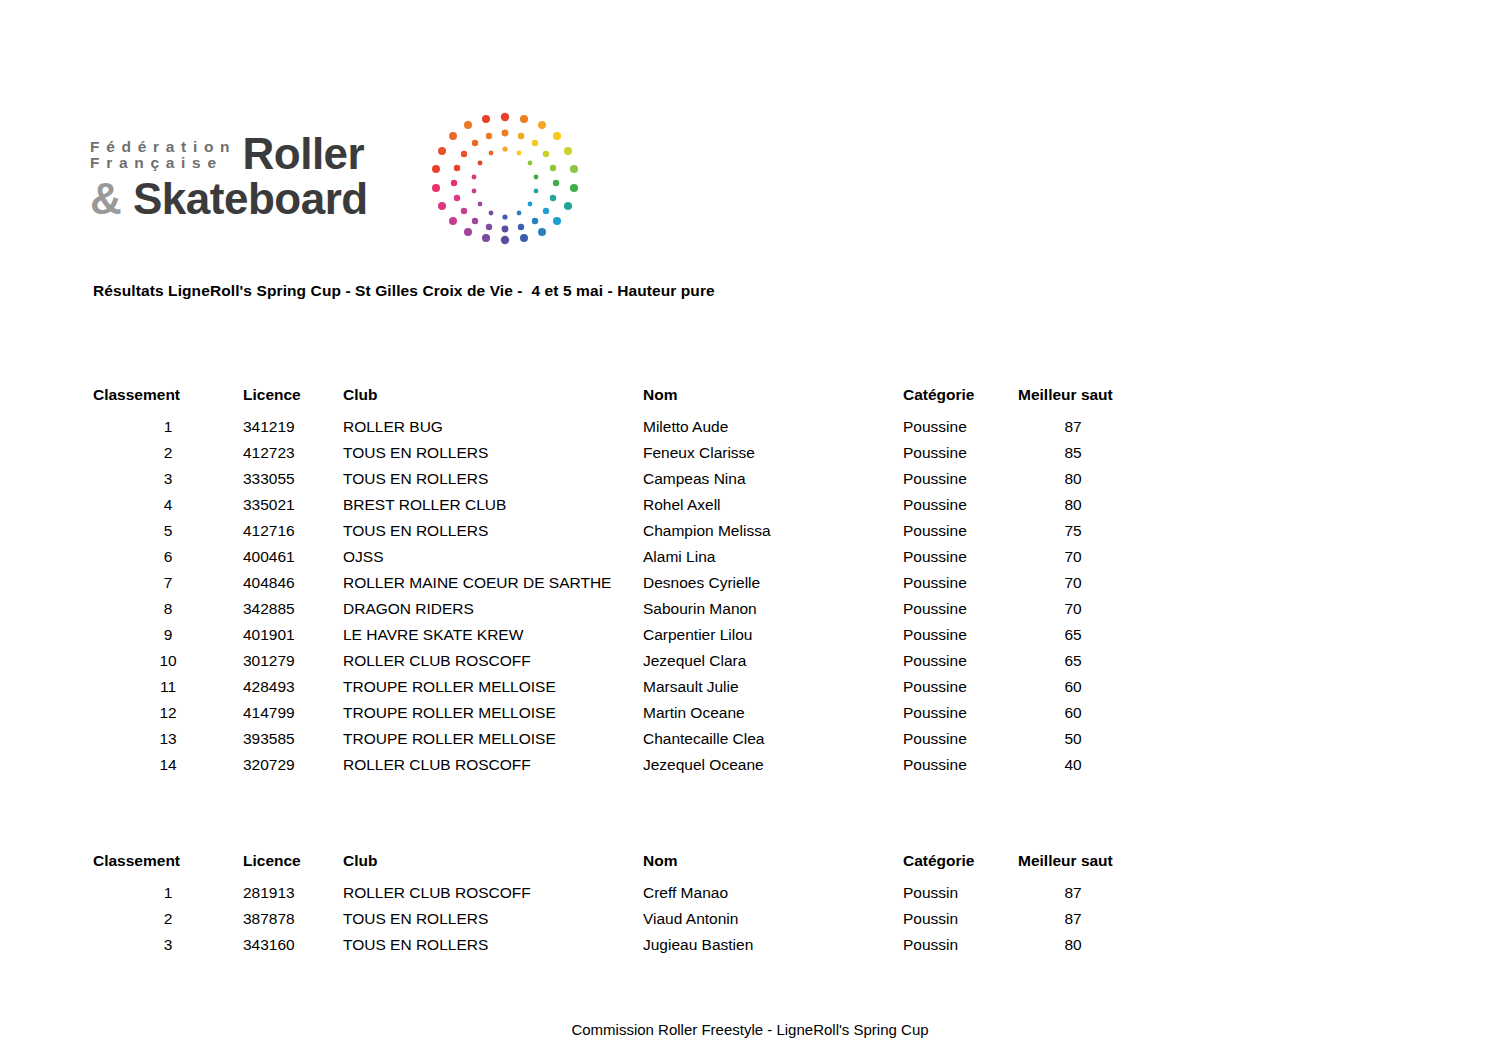F é d é r a t i o n F r a n ç a i s e
Roller
& Skateboard
Résultats LigneRoll's Spring Cup - St Gilles Croix de Vie - 4 et 5 mai - Hauteur pure
| Classement | Licence | Club | Nom | Catégorie | Meilleur saut |
| --- | --- | --- | --- | --- | --- |
| 1 | 341219 | ROLLER BUG | Miletto Aude | Poussine | 87 |
| 2 | 412723 | TOUS EN ROLLERS | Feneux Clarisse | Poussine | 85 |
| 3 | 333055 | TOUS EN ROLLERS | Campeas Nina | Poussine | 80 |
| 4 | 335021 | BREST ROLLER CLUB | Rohel Axell | Poussine | 80 |
| 5 | 412716 | TOUS EN ROLLERS | Champion Melissa | Poussine | 75 |
| 6 | 400461 | OJSS | Alami Lina | Poussine | 70 |
| 7 | 404846 | ROLLER MAINE COEUR DE SARTHE | Desnoes Cyrielle | Poussine | 70 |
| 8 | 342885 | DRAGON RIDERS | Sabourin Manon | Poussine | 70 |
| 9 | 401901 | LE HAVRE SKATE KREW | Carpentier Lilou | Poussine | 65 |
| 10 | 301279 | ROLLER CLUB ROSCOFF | Jezequel Clara | Poussine | 65 |
| 11 | 428493 | TROUPE ROLLER MELLOISE | Marsault Julie | Poussine | 60 |
| 12 | 414799 | TROUPE ROLLER MELLOISE | Martin Oceane | Poussine | 60 |
| 13 | 393585 | TROUPE ROLLER MELLOISE | Chantecaille Clea | Poussine | 50 |
| 14 | 320729 | ROLLER CLUB ROSCOFF | Jezequel Oceane | Poussine | 40 |
| Classement | Licence | Club | Nom | Catégorie | Meilleur saut |
| --- | --- | --- | --- | --- | --- |
| 1 | 281913 | ROLLER CLUB ROSCOFF | Creff Manao | Poussin | 87 |
| 2 | 387878 | TOUS EN ROLLERS | Viaud Antonin | Poussin | 87 |
| 3 | 343160 | TOUS EN ROLLERS | Jugieau Bastien | Poussin | 80 |
Commission Roller Freestyle - LigneRoll's Spring Cup